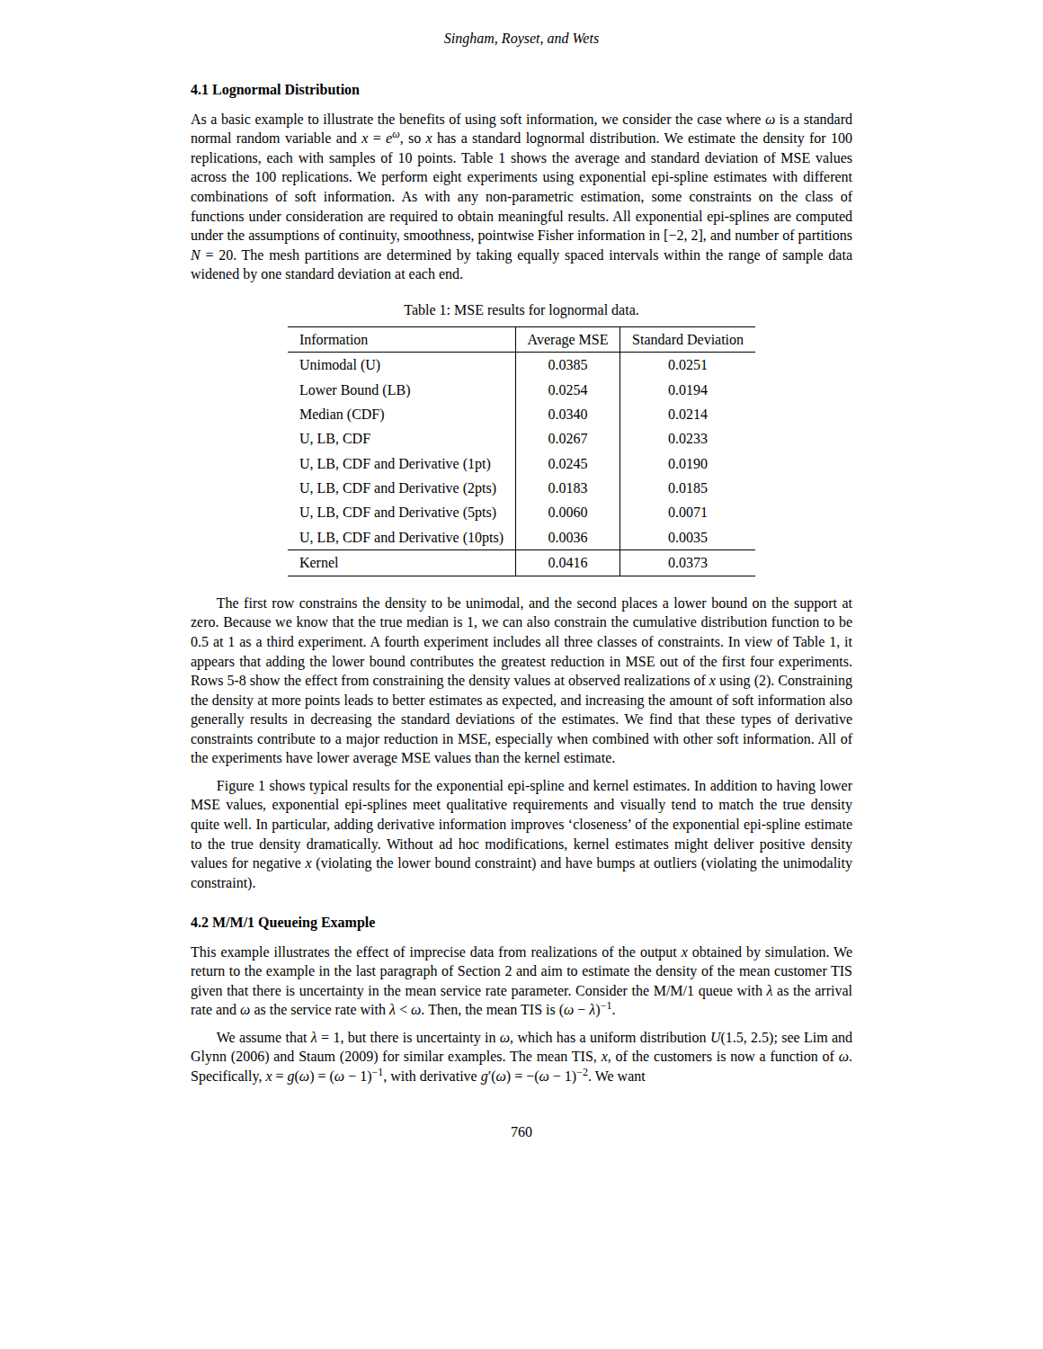Singham, Royset, and Wets
4.1 Lognormal Distribution
As a basic example to illustrate the benefits of using soft information, we consider the case where ω is a standard normal random variable and x = eω, so x has a standard lognormal distribution. We estimate the density for 100 replications, each with samples of 10 points. Table 1 shows the average and standard deviation of MSE values across the 100 replications. We perform eight experiments using exponential epi-spline estimates with different combinations of soft information. As with any non-parametric estimation, some constraints on the class of functions under consideration are required to obtain meaningful results. All exponential epi-splines are computed under the assumptions of continuity, smoothness, pointwise Fisher information in [−2, 2], and number of partitions N = 20. The mesh partitions are determined by taking equally spaced intervals within the range of sample data widened by one standard deviation at each end.
Table 1: MSE results for lognormal data.
| Information | Average MSE | Standard Deviation |
| --- | --- | --- |
| Unimodal (U) | 0.0385 | 0.0251 |
| Lower Bound (LB) | 0.0254 | 0.0194 |
| Median (CDF) | 0.0340 | 0.0214 |
| U, LB, CDF | 0.0267 | 0.0233 |
| U, LB, CDF and Derivative (1pt) | 0.0245 | 0.0190 |
| U, LB, CDF and Derivative (2pts) | 0.0183 | 0.0185 |
| U, LB, CDF and Derivative (5pts) | 0.0060 | 0.0071 |
| U, LB, CDF and Derivative (10pts) | 0.0036 | 0.0035 |
| Kernel | 0.0416 | 0.0373 |
The first row constrains the density to be unimodal, and the second places a lower bound on the support at zero. Because we know that the true median is 1, we can also constrain the cumulative distribution function to be 0.5 at 1 as a third experiment. A fourth experiment includes all three classes of constraints. In view of Table 1, it appears that adding the lower bound contributes the greatest reduction in MSE out of the first four experiments. Rows 5-8 show the effect from constraining the density values at observed realizations of x using (2). Constraining the density at more points leads to better estimates as expected, and increasing the amount of soft information also generally results in decreasing the standard deviations of the estimates. We find that these types of derivative constraints contribute to a major reduction in MSE, especially when combined with other soft information. All of the experiments have lower average MSE values than the kernel estimate.
Figure 1 shows typical results for the exponential epi-spline and kernel estimates. In addition to having lower MSE values, exponential epi-splines meet qualitative requirements and visually tend to match the true density quite well. In particular, adding derivative information improves ‘closeness’ of the exponential epi-spline estimate to the true density dramatically. Without ad hoc modifications, kernel estimates might deliver positive density values for negative x (violating the lower bound constraint) and have bumps at outliers (violating the unimodality constraint).
4.2 M/M/1 Queueing Example
This example illustrates the effect of imprecise data from realizations of the output x obtained by simulation. We return to the example in the last paragraph of Section 2 and aim to estimate the density of the mean customer TIS given that there is uncertainty in the mean service rate parameter. Consider the M/M/1 queue with λ as the arrival rate and ω as the service rate with λ < ω. Then, the mean TIS is (ω − λ)−1.
We assume that λ = 1, but there is uncertainty in ω, which has a uniform distribution U(1.5, 2.5); see Lim and Glynn (2006) and Staum (2009) for similar examples. The mean TIS, x, of the customers is now a function of ω. Specifically, x = g(ω) = (ω − 1)−1, with derivative g′(ω) = −(ω − 1)−2. We want
760